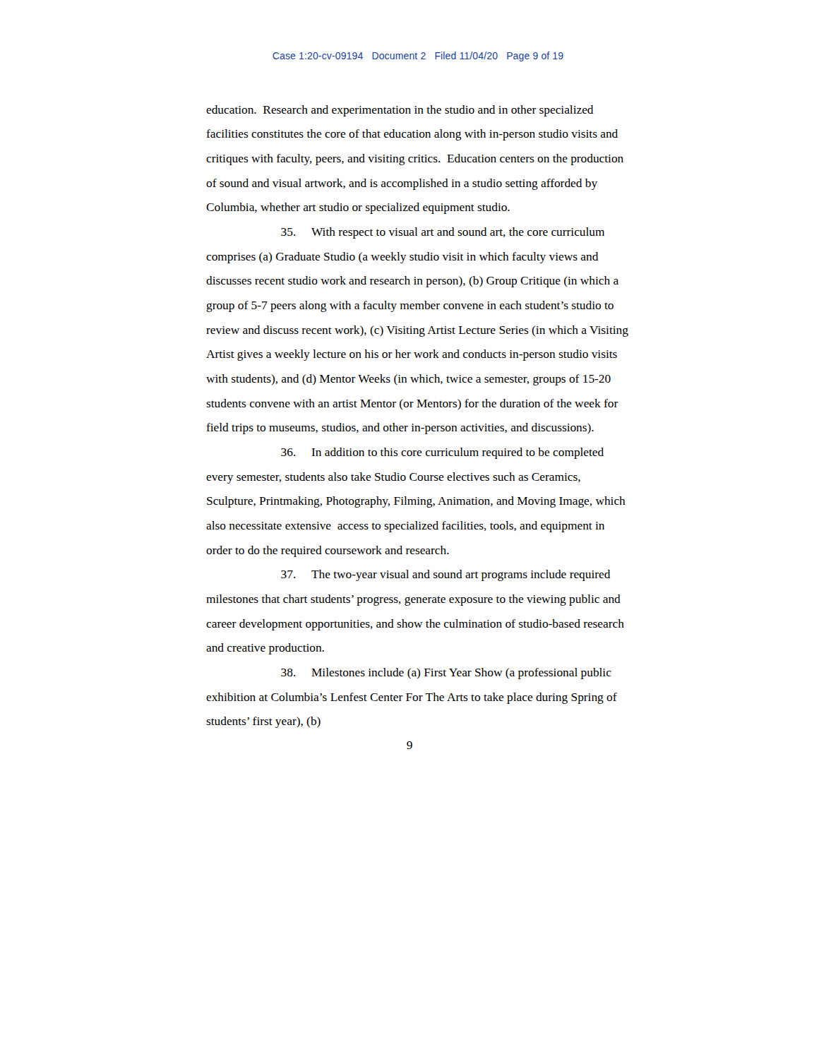Case 1:20-cv-09194 Document 2 Filed 11/04/20 Page 9 of 19
education. Research and experimentation in the studio and in other specialized facilities constitutes the core of that education along with in-person studio visits and critiques with faculty, peers, and visiting critics. Education centers on the production of sound and visual artwork, and is accomplished in a studio setting afforded by Columbia, whether art studio or specialized equipment studio.
35. With respect to visual art and sound art, the core curriculum comprises (a) Graduate Studio (a weekly studio visit in which faculty views and discusses recent studio work and research in person), (b) Group Critique (in which a group of 5-7 peers along with a faculty member convene in each student’s studio to review and discuss recent work), (c) Visiting Artist Lecture Series (in which a Visiting Artist gives a weekly lecture on his or her work and conducts in-person studio visits with students), and (d) Mentor Weeks (in which, twice a semester, groups of 15-20 students convene with an artist Mentor (or Mentors) for the duration of the week for field trips to museums, studios, and other in-person activities, and discussions).
36. In addition to this core curriculum required to be completed every semester, students also take Studio Course electives such as Ceramics, Sculpture, Printmaking, Photography, Filming, Animation, and Moving Image, which also necessitate extensive access to specialized facilities, tools, and equipment in order to do the required coursework and research.
37. The two-year visual and sound art programs include required milestones that chart students’ progress, generate exposure to the viewing public and career development opportunities, and show the culmination of studio-based research and creative production.
38. Milestones include (a) First Year Show (a professional public exhibition at Columbia’s Lenfest Center For The Arts to take place during Spring of students’ first year), (b)
9